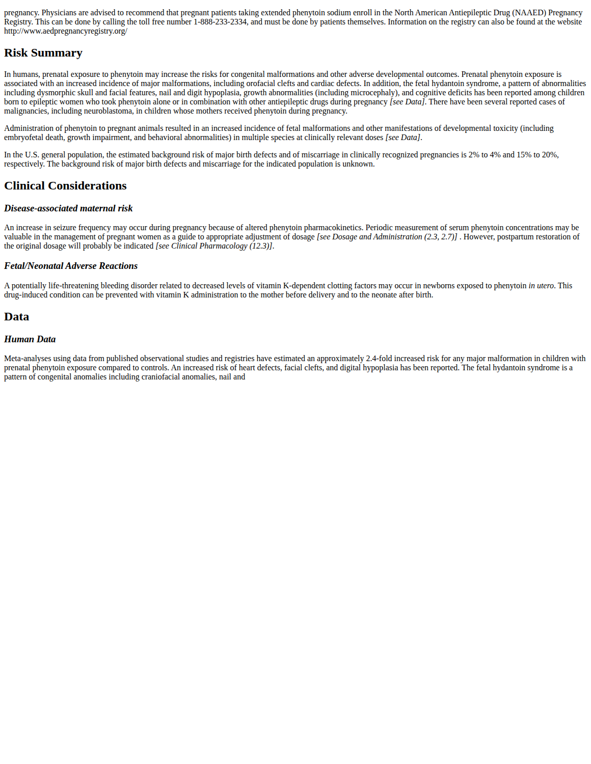pregnancy. Physicians are advised to recommend that pregnant patients taking extended phenytoin sodium enroll in the North American Antiepileptic Drug (NAAED) Pregnancy Registry. This can be done by calling the toll free number 1-888-233-2334, and must be done by patients themselves. Information on the registry can also be found at the website http://www.aedpregnancyregistry.org/
Risk Summary
In humans, prenatal exposure to phenytoin may increase the risks for congenital malformations and other adverse developmental outcomes. Prenatal phenytoin exposure is associated with an increased incidence of major malformations, including orofacial clefts and cardiac defects. In addition, the fetal hydantoin syndrome, a pattern of abnormalities including dysmorphic skull and facial features, nail and digit hypoplasia, growth abnormalities (including microcephaly), and cognitive deficits has been reported among children born to epileptic women who took phenytoin alone or in combination with other antiepileptic drugs during pregnancy [see Data]. There have been several reported cases of malignancies, including neuroblastoma, in children whose mothers received phenytoin during pregnancy.
Administration of phenytoin to pregnant animals resulted in an increased incidence of fetal malformations and other manifestations of developmental toxicity (including embryofetal death, growth impairment, and behavioral abnormalities) in multiple species at clinically relevant doses [see Data].
In the U.S. general population, the estimated background risk of major birth defects and of miscarriage in clinically recognized pregnancies is 2% to 4% and 15% to 20%, respectively. The background risk of major birth defects and miscarriage for the indicated population is unknown.
Clinical Considerations
Disease-associated maternal risk
An increase in seizure frequency may occur during pregnancy because of altered phenytoin pharmacokinetics. Periodic measurement of serum phenytoin concentrations may be valuable in the management of pregnant women as a guide to appropriate adjustment of dosage [see Dosage and Administration (2.3, 2.7)] . However, postpartum restoration of the original dosage will probably be indicated [see Clinical Pharmacology (12.3)].
Fetal/Neonatal Adverse Reactions
A potentially life-threatening bleeding disorder related to decreased levels of vitamin K-dependent clotting factors may occur in newborns exposed to phenytoin in utero. This drug-induced condition can be prevented with vitamin K administration to the mother before delivery and to the neonate after birth.
Data
Human Data
Meta-analyses using data from published observational studies and registries have estimated an approximately 2.4-fold increased risk for any major malformation in children with prenatal phenytoin exposure compared to controls. An increased risk of heart defects, facial clefts, and digital hypoplasia has been reported. The fetal hydantoin syndrome is a pattern of congenital anomalies including craniofacial anomalies, nail and